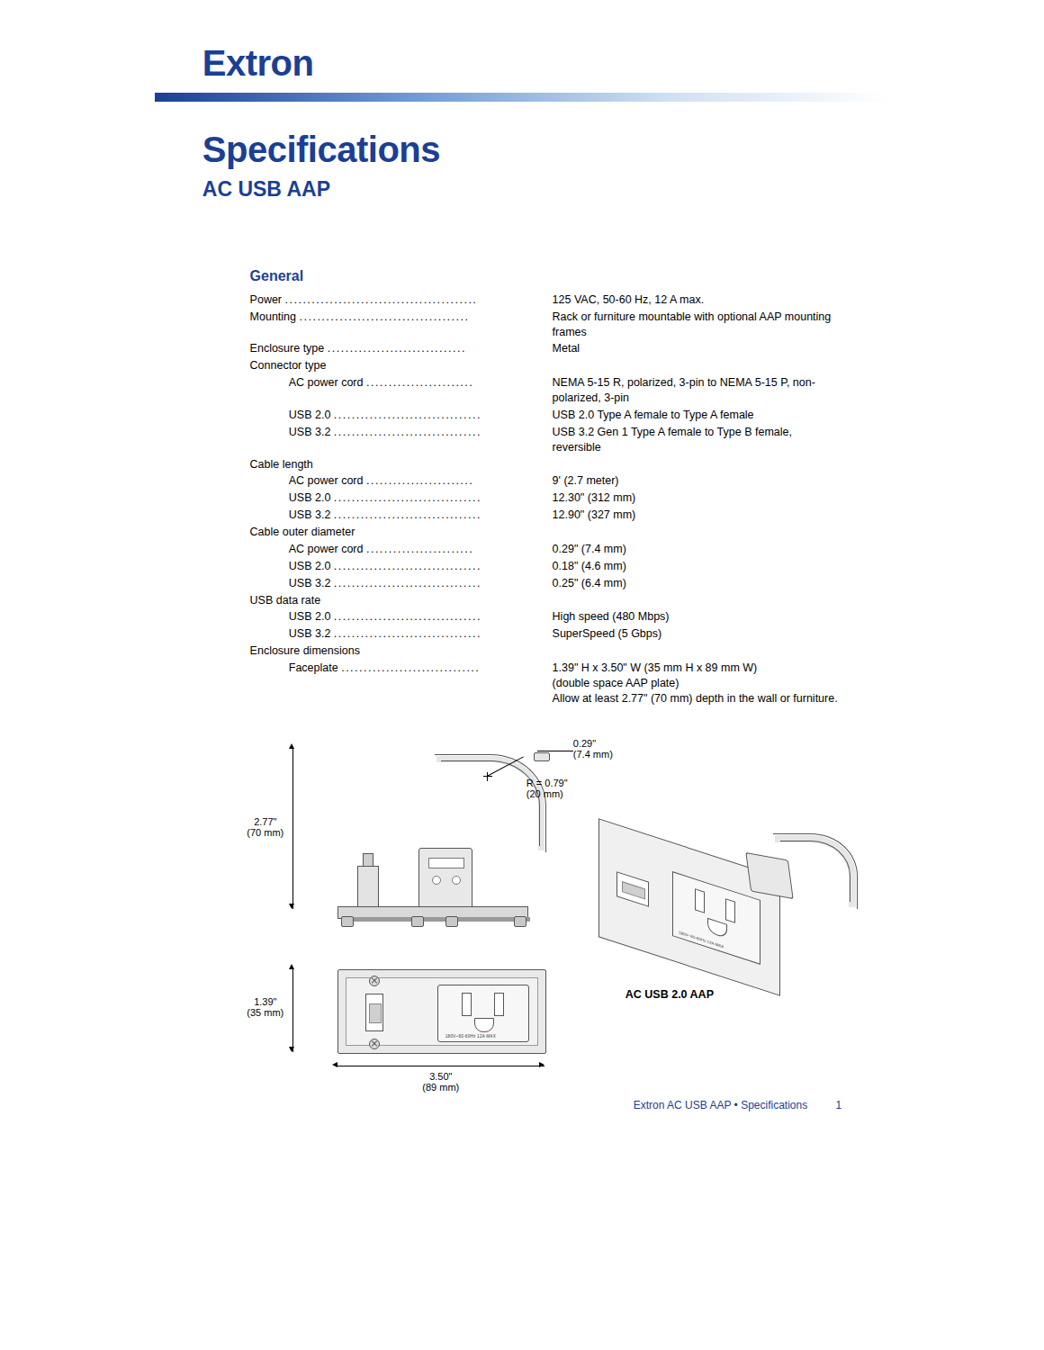Extron
Specifications
AC USB AAP
General
| Power ........................................... | 125 VAC, 50-60 Hz, 12 A max. |
| Mounting ...................................... | Rack or furniture mountable with optional AAP mounting frames |
| Enclosure type ............................... | Metal |
| Connector type | |
| AC power cord ........................ | NEMA 5-15 R, polarized, 3-pin to NEMA 5-15 P, non-polarized, 3-pin |
| USB 2.0 ................................. | USB 2.0 Type A female to Type A female |
| USB 3.2 ................................. | USB 3.2 Gen 1 Type A female to Type B female, reversible |
| Cable length | |
| AC power cord ........................ | 9' (2.7 meter) |
| USB 2.0 ................................. | 12.30" (312 mm) |
| USB 3.2 ................................. | 12.90" (327 mm) |
| Cable outer diameter | |
| AC power cord ........................ | 0.29" (7.4 mm) |
| USB 2.0 ................................. | 0.18" (4.6 mm) |
| USB 3.2 ................................. | 0.25" (6.4 mm) |
| USB data rate | |
| USB 2.0 ................................. | High speed (480 Mbps) |
| USB 3.2 ................................. | SuperSpeed (5 Gbps) |
| Enclosure dimensions | |
| Faceplate ............................... | 1.39" H x 3.50" W (35 mm H x 89 mm W) (double space AAP plate) Allow at least 2.77" (70 mm) depth in the wall or furniture. |
2.77"
(70 mm)
0.29"
(7.4 mm)
R = 0.79"
(20 mm)
180V~60-60Hz 12A MAX
1.39"
(35 mm)
3.50"
(89 mm)
180V~60-60Hz 12A MAX
AC USB 2.0 AAP
Extron AC USB AAP • Specifications 1